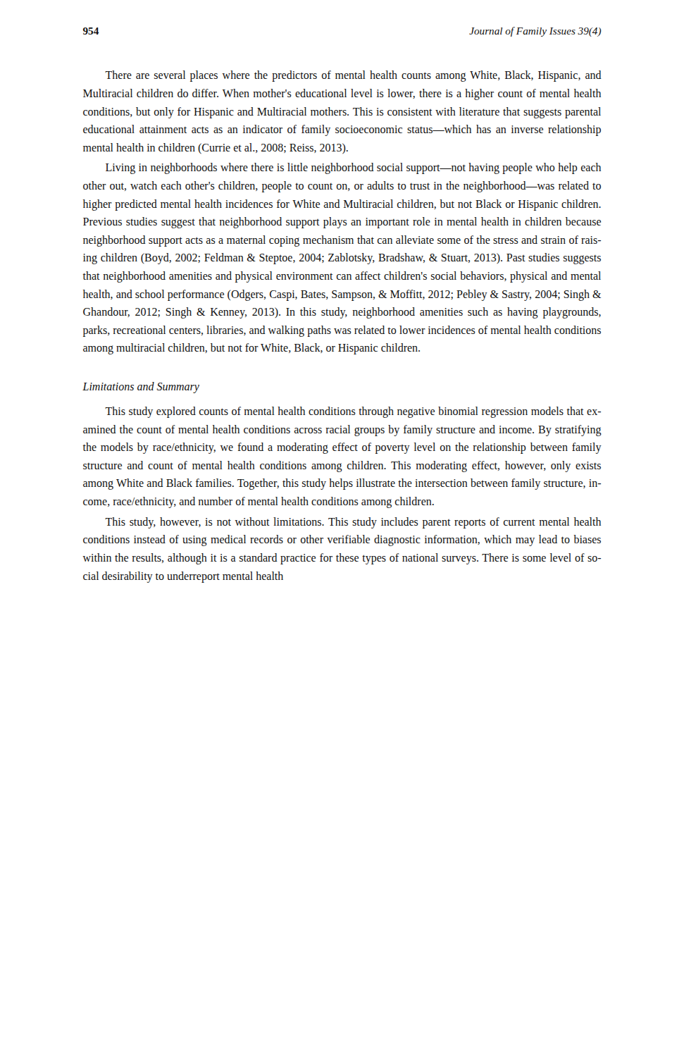954 Journal of Family Issues 39(4)
There are several places where the predictors of mental health counts among White, Black, Hispanic, and Multiracial children do differ. When mother's educational level is lower, there is a higher count of mental health conditions, but only for Hispanic and Multiracial mothers. This is consistent with literature that suggests parental educational attainment acts as an indicator of family socioeconomic status—which has an inverse relationship mental health in children (Currie et al., 2008; Reiss, 2013).
Living in neighborhoods where there is little neighborhood social support—not having people who help each other out, watch each other's children, people to count on, or adults to trust in the neighborhood—was related to higher predicted mental health incidences for White and Multiracial children, but not Black or Hispanic children. Previous studies suggest that neighborhood support plays an important role in mental health in children because neighborhood support acts as a maternal coping mechanism that can alleviate some of the stress and strain of raising children (Boyd, 2002; Feldman & Steptoe, 2004; Zablotsky, Bradshaw, & Stuart, 2013). Past studies suggests that neighborhood amenities and physical environment can affect children's social behaviors, physical and mental health, and school performance (Odgers, Caspi, Bates, Sampson, & Moffitt, 2012; Pebley & Sastry, 2004; Singh & Ghandour, 2012; Singh & Kenney, 2013). In this study, neighborhood amenities such as having playgrounds, parks, recreational centers, libraries, and walking paths was related to lower incidences of mental health conditions among multiracial children, but not for White, Black, or Hispanic children.
Limitations and Summary
This study explored counts of mental health conditions through negative binomial regression models that examined the count of mental health conditions across racial groups by family structure and income. By stratifying the models by race/ethnicity, we found a moderating effect of poverty level on the relationship between family structure and count of mental health conditions among children. This moderating effect, however, only exists among White and Black families. Together, this study helps illustrate the intersection between family structure, income, race/ethnicity, and number of mental health conditions among children.
This study, however, is not without limitations. This study includes parent reports of current mental health conditions instead of using medical records or other verifiable diagnostic information, which may lead to biases within the results, although it is a standard practice for these types of national surveys. There is some level of social desirability to underreport mental health